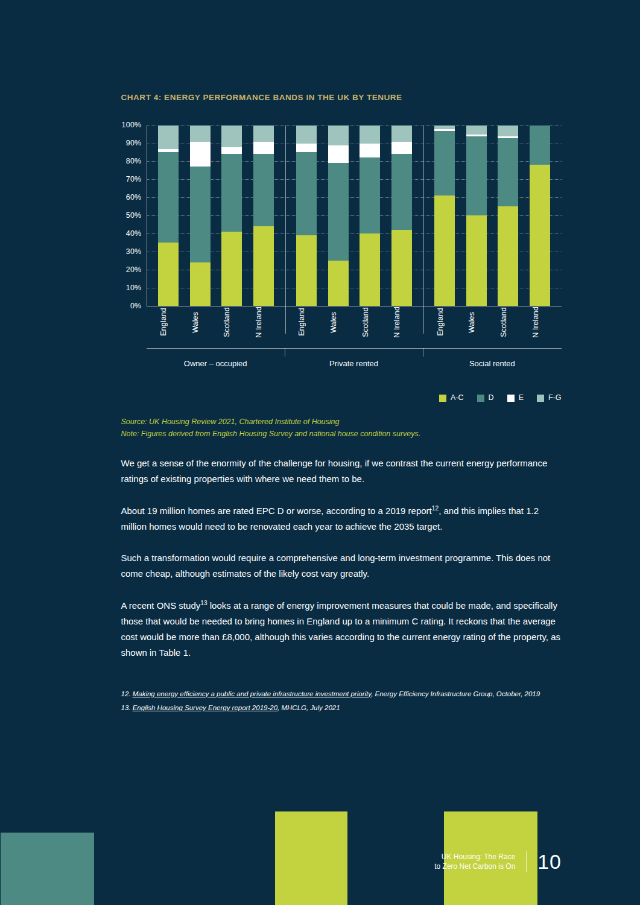Chart 4: Energy performance bands in the UK by tenure
100% 90% 80% 70% 60% 50% 40% 30% 20% 10% 0%
England Wales Scotland N Ireland
England Wales Scotland N Ireland
England Wales Scotland N Ireland
Owner – occupied
Private rented
Social rented
A-C
D
E
F-G
Source: UK Housing Review 2021, Chartered Institute of Housing
Note: Figures derived from English Housing Survey and national house condition surveys.
We get a sense of the enormity of the challenge for housing, if we contrast the current energy performance ratings of existing properties with where we need them to be.
About 19 million homes are rated EPC D or worse, according to a 2019 report12, and this implies that 1.2 million homes would need to be renovated each year to achieve the 2035 target.
Such a transformation would require a comprehensive and long-term investment programme. This does not come cheap, although estimates of the likely cost vary greatly.
A recent ONS study13 looks at a range of energy improvement measures that could be made, and specifically those that would be needed to bring homes in England up to a minimum C rating. It reckons that the average cost would be more than £8,000, although this varies according to the current energy rating of the property, as shown in Table 1.
12. Making energy efficiency a public and private infrastructure investment priority, Energy Efficiency Infrastructure Group, October, 2019
13. English Housing Survey Energy report 2019-20, MHCLG, July 2021
UK Housing: The Race
to Zero Net Carbon is On
10